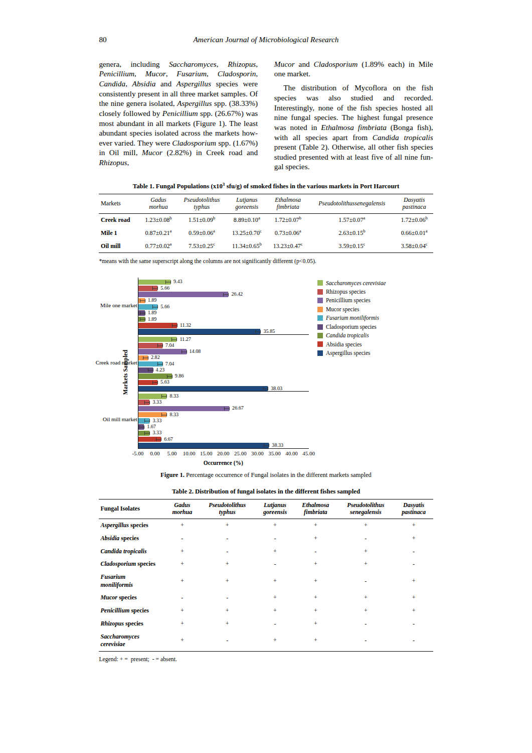80
American Journal of Microbiological Research
genera, including Saccharomyces, Rhizopus, Penicillium, Mucor, Fusarium, Cladosporin, Candida, Absidia and Aspergillus species were consistently present in all three market samples. Of the nine genera isolated, Aspergillus spp. (38.33%) closely followed by Penicillium spp. (26.67%) was most abundant in all markets (Figure 1). The least abundant species isolated across the markets however varied. They were Cladosporium spp. (1.67%) in Oil mill, Mucor (2.82%) in Creek road and Rhizopus,
Mucor and Cladosporium (1.89% each) in Mile one market.
The distribution of Mycoflora on the fish species was also studied and recorded. Interestingly, none of the fish species hosted all nine fungal species. The highest fungal presence was noted in Ethalmosa fimbriata (Bonga fish), with all species apart from Candida tropicalis present (Table 2). Otherwise, all other fish species studied presented with at least five of all nine fungal species.
Table 1. Fungal Populations (x103 sfu/g) of smoked fishes in the various markets in Port Harcourt
| Markets | Gadus morhua | Pseudotolithus typhus | Lutjanus goreensis | Ethalmosa fimbriata | Pseudotolithussenegalensis | Dasyatis pastinaca |
| --- | --- | --- | --- | --- | --- | --- |
| Creek road | 1.23±0.08 b | 1.51±0.09 b | 8.89±0.10 a | 1.72±0.07 b | 1.57±0.07 a | 1.72±0.06 b |
| Mile 1 | 0.87±0.21 a | 0.59±0.06 a | 13.25±0.70 c | 0.73±0.06 a | 2.63±0.15 b | 0.66±0.01 a |
| Oil mill | 0.77±0.02 a | 7.53±0.25 c | 11.34±0.65 b | 13.23±0.47 c | 3.59±0.15 c | 3.58±0.04 c |
*means with the same superscript along the columns are not significantly different (p<0.05).
Markets Sampled
Mile one market
9.43
5.66
26.42
1.89
5.66
1.89
1.89
11.32
35.85
Creek road market
11.27
7.04
14.08
2.82
7.04
4.23
9.86
5.63
38.03
Oil mill market
8.33
3.33
26.67
8.33
3.33
1.67
3.33
6.67
38.33
-5.00 0.00 5.00 10.00 15.00 20.00 25.00 30.00 35.00 40.00 45.00
Occurrence (%)
Saccharomyces cerevisiae
Rhizopus species
Penicillium species
Mucor species
Fusarium moniliformis
Cladosporium species
Candida tropicalis
Absidia species
Aspergillus species
Figure 1. Percentage occurrence of Fungal isolates in the different markets sampled
Table 2. Distribution of fungal isolates in the different fishes sampled
| Fungal Isolates | Gadus morhua | Pseudotolithus typhus | Lutjanus goreensis | Ethalmosa fimbriata | Pseudotolithus senegalensis | Dasyatis pastinaca |
| --- | --- | --- | --- | --- | --- | --- |
| Aspergillus species | + | + | + | + | + | + |
| Absidia species | - | - | - | + | - | + |
| Candida tropicalis | + | - | + | - | + | - |
| Cladosporium species | + | + | - | + | + | - |
| Fusarium moniliformis | + | + | + | + | - | + |
| Mucor species | - | - | + | + | + | + |
| Penicillium species | + | + | + | + | + | + |
| Rhizopus species | + | + | - | + | - | - |
| Saccharomyces cerevisiae | + | - | + | + | - | - |
Legend: + = present; - = absent.